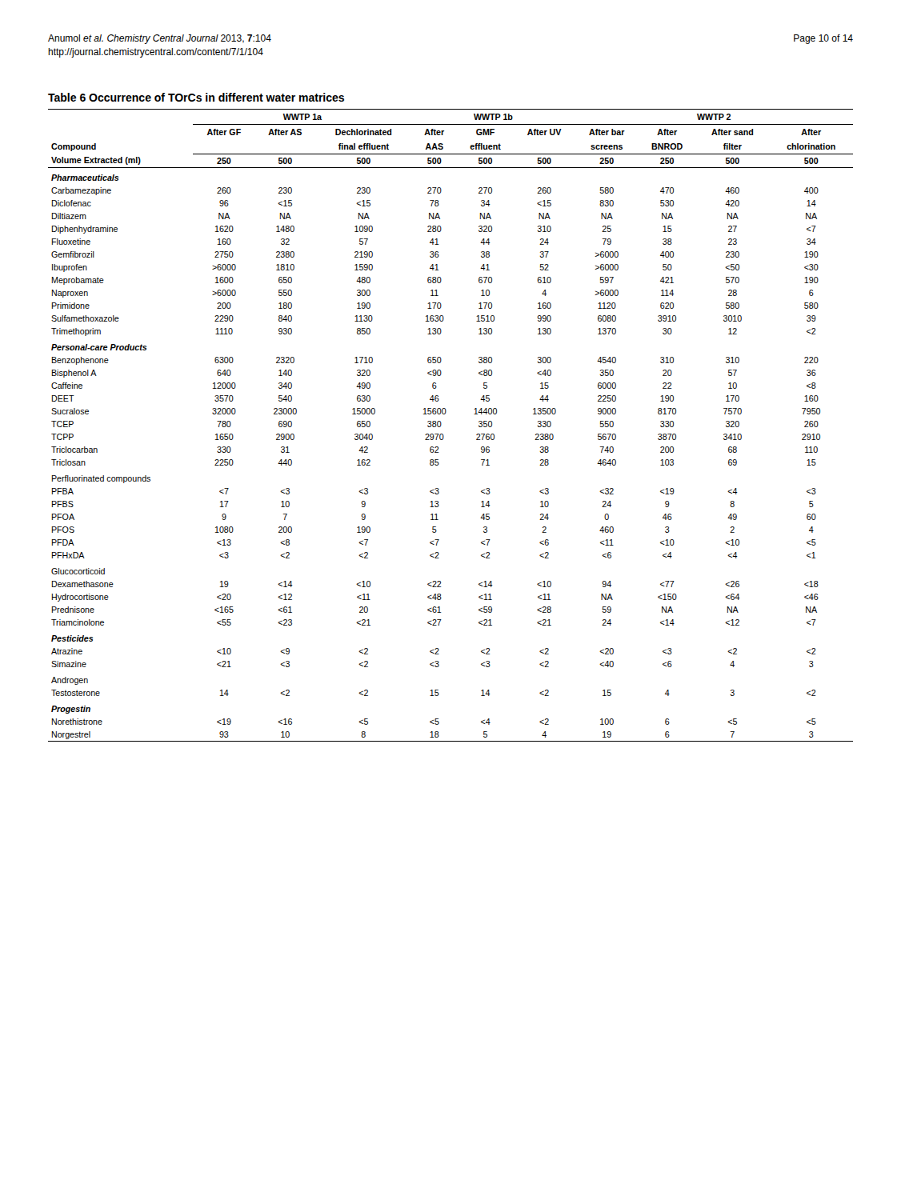Anumol et al. Chemistry Central Journal 2013, 7:104
http://journal.chemistrycentral.com/content/7/1/104
Page 10 of 14
Table 6 Occurrence of TOrCs in different water matrices
| Compound | WWTP 1a | WWTP 1b | WWTP 2 |
| --- | --- | --- | --- |
| After GF | After AS | Dechlorinated | After | GMF | After UV | After bar | After | After sand | After |
| | | final effluent | AAS | effluent | | screens | BNROD | filter | chlorination |
| Volume Extracted (ml) | 250 | 500 | 500 | 500 | 500 | 500 | 250 | 250 | 500 | 500 |
| Pharmaceuticals |
| Carbamezapine | 260 | 230 | 230 | 270 | 270 | 260 | 580 | 470 | 460 | 400 |
| Diclofenac | 96 | <15 | <15 | 78 | 34 | <15 | 830 | 530 | 420 | 14 |
| Diltiazem | NA | NA | NA | NA | NA | NA | NA | NA | NA | NA |
| Diphenhydramine | 1620 | 1480 | 1090 | 280 | 320 | 310 | 25 | 15 | 27 | <7 |
| Fluoxetine | 160 | 32 | 57 | 41 | 44 | 24 | 79 | 38 | 23 | 34 |
| Gemfibrozil | 2750 | 2380 | 2190 | 36 | 38 | 37 | >6000 | 400 | 230 | 190 |
| Ibuprofen | >6000 | 1810 | 1590 | 41 | 41 | 52 | >6000 | 50 | <50 | <30 |
| Meprobamate | 1600 | 650 | 480 | 680 | 670 | 610 | 597 | 421 | 570 | 190 |
| Naproxen | >6000 | 550 | 300 | 11 | 10 | 4 | >6000 | 114 | 28 | 6 |
| Primidone | 200 | 180 | 190 | 170 | 170 | 160 | 1120 | 620 | 580 | 580 |
| Sulfamethoxazole | 2290 | 840 | 1130 | 1630 | 1510 | 990 | 6080 | 3910 | 3010 | 39 |
| Trimethoprim | 1110 | 930 | 850 | 130 | 130 | 130 | 1370 | 30 | 12 | <2 |
| Personal-care Products |
| Benzophenone | 6300 | 2320 | 1710 | 650 | 380 | 300 | 4540 | 310 | 310 | 220 |
| Bisphenol A | 640 | 140 | 320 | <90 | <80 | <40 | 350 | 20 | 57 | 36 |
| Caffeine | 12000 | 340 | 490 | 6 | 5 | 15 | 6000 | 22 | 10 | <8 |
| DEET | 3570 | 540 | 630 | 46 | 45 | 44 | 2250 | 190 | 170 | 160 |
| Sucralose | 32000 | 23000 | 15000 | 15600 | 14400 | 13500 | 9000 | 8170 | 7570 | 7950 |
| TCEP | 780 | 690 | 650 | 380 | 350 | 330 | 550 | 330 | 320 | 260 |
| TCPP | 1650 | 2900 | 3040 | 2970 | 2760 | 2380 | 5670 | 3870 | 3410 | 2910 |
| Triclocarban | 330 | 31 | 42 | 62 | 96 | 38 | 740 | 200 | 68 | 110 |
| Triclosan | 2250 | 440 | 162 | 85 | 71 | 28 | 4640 | 103 | 69 | 15 |
| Perfluorinated compounds |
| PFBA | <7 | <3 | <3 | <3 | <3 | <3 | <32 | <19 | <4 | <3 |
| PFBS | 17 | 10 | 9 | 13 | 14 | 10 | 24 | 9 | 8 | 5 |
| PFOA | 9 | 7 | 9 | 11 | 45 | 24 | 0 | 46 | 49 | 60 |
| PFOS | 1080 | 200 | 190 | 5 | 3 | 2 | 460 | 3 | 2 | 4 |
| PFDA | <13 | <8 | <7 | <7 | <7 | <6 | <11 | <10 | <10 | <5 |
| PFHxDA | <3 | <2 | <2 | <2 | <2 | <2 | <6 | <4 | <4 | <1 |
| Glucocorticoid |
| Dexamethasone | 19 | <14 | <10 | <22 | <14 | <10 | 94 | <77 | <26 | <18 |
| Hydrocortisone | <20 | <12 | <11 | <48 | <11 | <11 | NA | <150 | <64 | <46 |
| Prednisone | <165 | <61 | 20 | <61 | <59 | <28 | 59 | NA | NA | NA |
| Triamcinolone | <55 | <23 | <21 | <27 | <21 | <21 | 24 | <14 | <12 | <7 |
| Pesticides |
| Atrazine | <10 | <9 | <2 | <2 | <2 | <2 | <20 | <3 | <2 | <2 |
| Simazine | <21 | <3 | <2 | <3 | <3 | <2 | <40 | <6 | 4 | 3 |
| Androgen |
| Testosterone | 14 | <2 | <2 | 15 | 14 | <2 | 15 | 4 | 3 | <2 |
| Progestin |
| Norethistrone | <19 | <16 | <5 | <5 | <4 | <2 | 100 | 6 | <5 | <5 |
| Norgestrel | 93 | 10 | 8 | 18 | 5 | 4 | 19 | 6 | 7 | 3 |